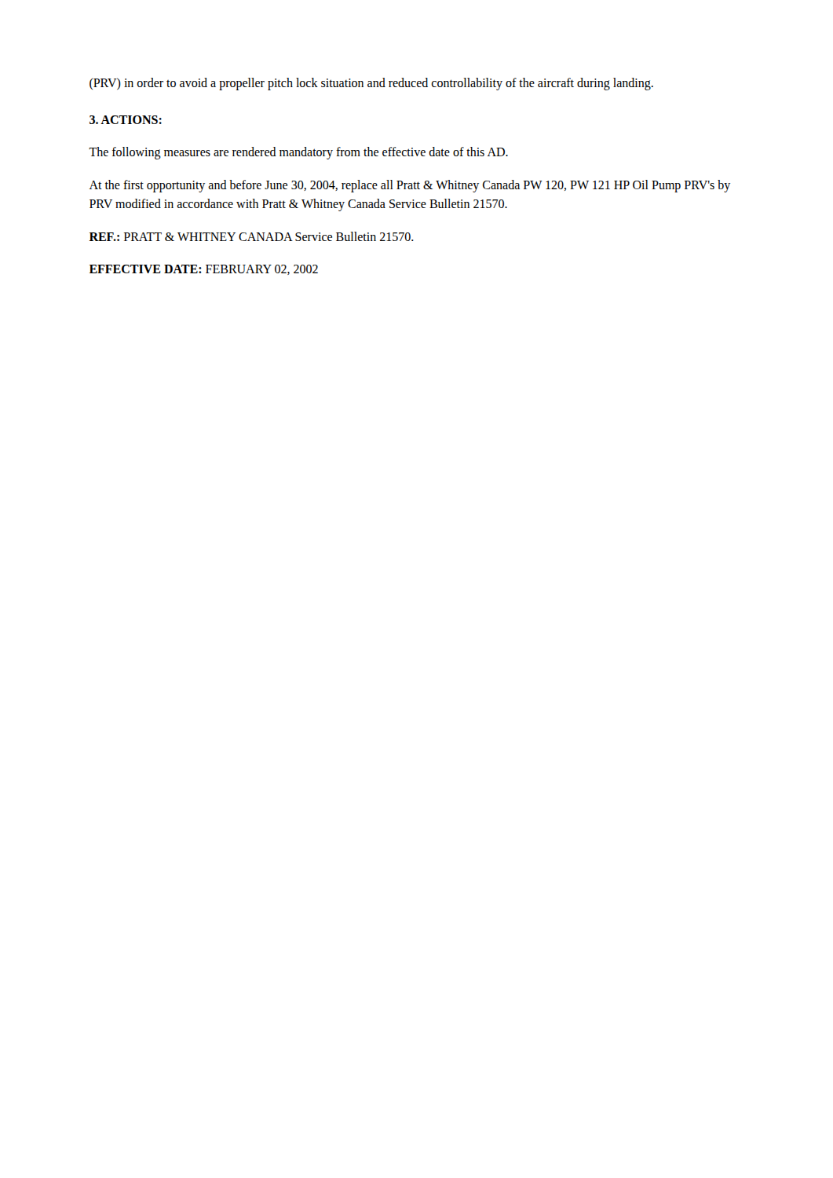(PRV) in order to avoid a propeller pitch lock situation and reduced controllability of the aircraft during landing.
3. ACTIONS:
The following measures are rendered mandatory from the effective date of this AD.
At the first opportunity and before June 30, 2004, replace all Pratt & Whitney Canada PW 120, PW 121 HP Oil Pump PRV's by PRV modified in accordance with Pratt & Whitney Canada Service Bulletin 21570.
REF.: PRATT & WHITNEY CANADA Service Bulletin 21570.
EFFECTIVE DATE: FEBRUARY 02, 2002